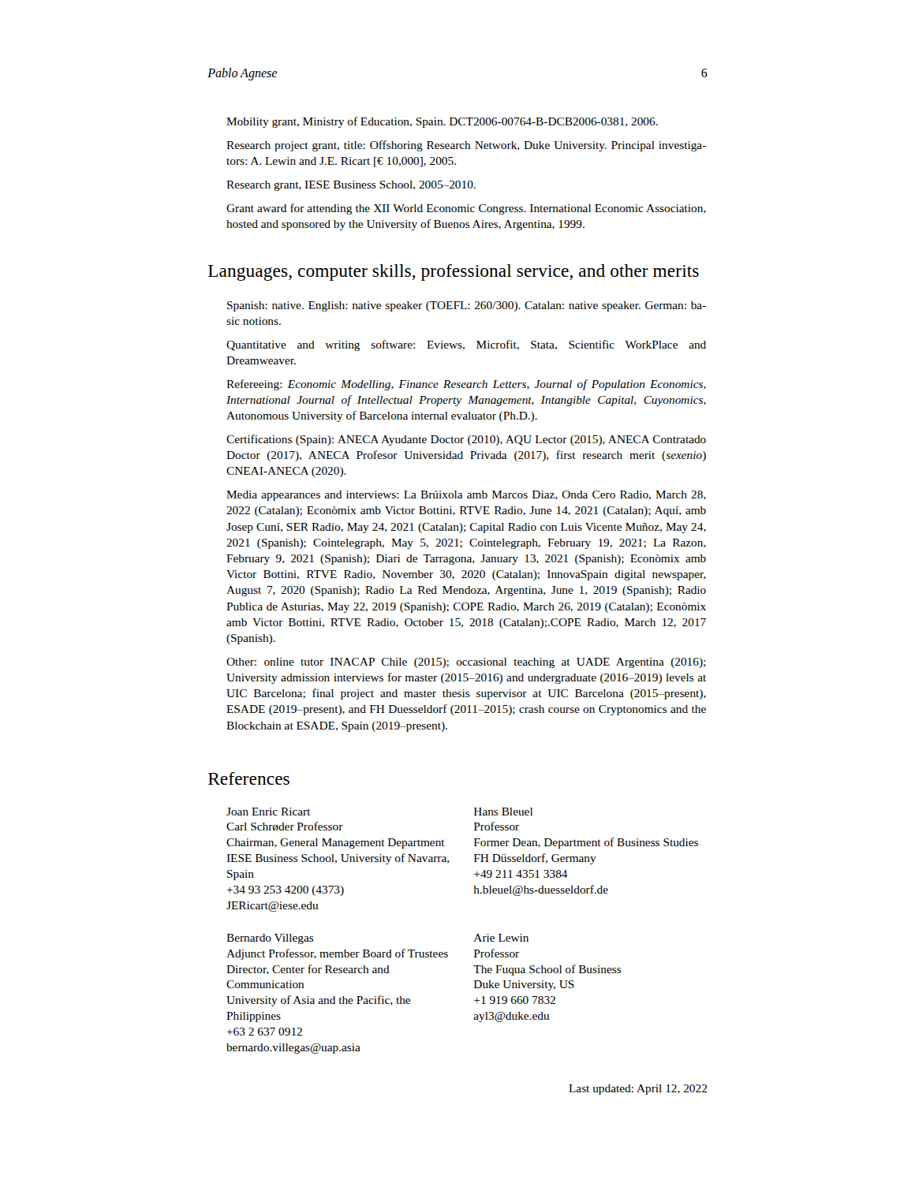Pablo Agnese 6
Mobility grant, Ministry of Education, Spain. DCT2006-00764-B-DCB2006-0381, 2006.
Research project grant, title: Offshoring Research Network, Duke University. Principal investigators: A. Lewin and J.E. Ricart [€ 10,000], 2005.
Research grant, IESE Business School, 2005–2010.
Grant award for attending the XII World Economic Congress. International Economic Association, hosted and sponsored by the University of Buenos Aires, Argentina, 1999.
Languages, computer skills, professional service, and other merits
Spanish: native. English: native speaker (TOEFL: 260/300). Catalan: native speaker. German: basic notions.
Quantitative and writing software: Eviews, Microfit, Stata, Scientific WorkPlace and Dreamweaver.
Refereeing: Economic Modelling, Finance Research Letters, Journal of Population Economics, International Journal of Intellectual Property Management, Intangible Capital, Cuyonomics, Autonomous University of Barcelona internal evaluator (Ph.D.).
Certifications (Spain): ANECA Ayudante Doctor (2010), AQU Lector (2015), ANECA Contratado Doctor (2017), ANECA Profesor Universidad Privada (2017), first research merit (sexenio) CNEAI-ANECA (2020).
Media appearances and interviews: La Brúixola amb Marcos Diaz, Onda Cero Radio, March 28, 2022 (Catalan); Econòmix amb Victor Bottini, RTVE Radio, June 14, 2021 (Catalan); Aquí, amb Josep Cuní, SER Radio, May 24, 2021 (Catalan); Capital Radio con Luis Vicente Muñoz, May 24, 2021 (Spanish); Cointelegraph, May 5, 2021; Cointelegraph, February 19, 2021; La Razon, February 9, 2021 (Spanish); Diari de Tarragona, January 13, 2021 (Spanish); Econòmix amb Victor Bottini, RTVE Radio, November 30, 2020 (Catalan); InnovaSpain digital newspaper, August 7, 2020 (Spanish); Radio La Red Mendoza, Argentina, June 1, 2019 (Spanish); Radio Publica de Asturias, May 22, 2019 (Spanish); COPE Radio, March 26, 2019 (Catalan); Econòmix amb Victor Bottini, RTVE Radio, October 15, 2018 (Catalan);.COPE Radio, March 12, 2017 (Spanish).
Other: online tutor INACAP Chile (2015); occasional teaching at UADE Argentina (2016); University admission interviews for master (2015–2016) and undergraduate (2016–2019) levels at UIC Barcelona; final project and master thesis supervisor at UIC Barcelona (2015–present), ESADE (2019–present), and FH Duesseldorf (2011–2015); crash course on Cryptonomics and the Blockchain at ESADE, Spain (2019–present).
References
Joan Enric Ricart
Carl Schrøder Professor
Chairman, General Management Department
IESE Business School, University of Navarra, Spain
+34 93 253 4200 (4373)
JERicart@iese.edu
Hans Bleuel
Professor
Former Dean, Department of Business Studies
FH Düsseldorf, Germany
+49 211 4351 3384
h.bleuel@hs-duesseldorf.de
Bernardo Villegas
Adjunct Professor, member Board of Trustees
Director, Center for Research and Communication
University of Asia and the Pacific, the Philippines
+63 2 637 0912
bernardo.villegas@uap.asia
Arie Lewin
Professor
The Fuqua School of Business
Duke University, US
+1 919 660 7832
ayl3@duke.edu
Last updated: April 12, 2022